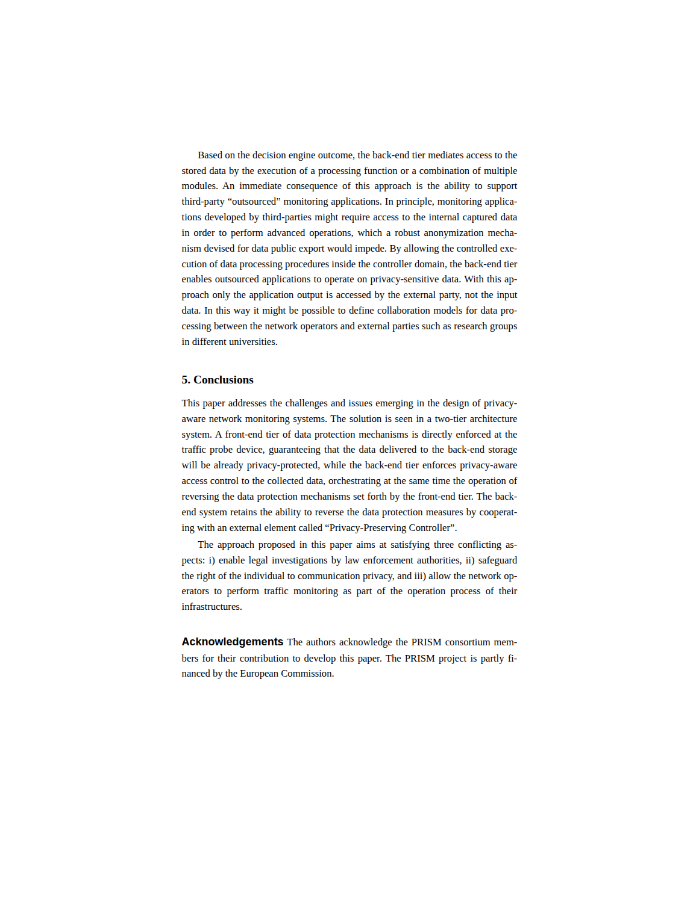Based on the decision engine outcome, the back-end tier mediates access to the stored data by the execution of a processing function or a combination of multiple modules. An immediate consequence of this approach is the ability to support third-party “outsourced” monitoring applications. In principle, monitoring applications developed by third-parties might require access to the internal captured data in order to perform advanced operations, which a robust anonymization mechanism devised for data public export would impede. By allowing the controlled execution of data processing procedures inside the controller domain, the back-end tier enables outsourced applications to operate on privacy-sensitive data. With this approach only the application output is accessed by the external party, not the input data. In this way it might be possible to define collaboration models for data processing between the network operators and external parties such as research groups in different universities.
5. Conclusions
This paper addresses the challenges and issues emerging in the design of privacy-aware network monitoring systems. The solution is seen in a two-tier architecture system. A front-end tier of data protection mechanisms is directly enforced at the traffic probe device, guaranteeing that the data delivered to the back-end storage will be already privacy-protected, while the back-end tier enforces privacy-aware access control to the collected data, orchestrating at the same time the operation of reversing the data protection mechanisms set forth by the front-end tier. The back-end system retains the ability to reverse the data protection measures by cooperating with an external element called “Privacy-Preserving Controller”.
The approach proposed in this paper aims at satisfying three conflicting aspects: i) enable legal investigations by law enforcement authorities, ii) safeguard the right of the individual to communication privacy, and iii) allow the network operators to perform traffic monitoring as part of the operation process of their infrastructures.
Acknowledgements The authors acknowledge the PRISM consortium members for their contribution to develop this paper. The PRISM project is partly financed by the European Commission.